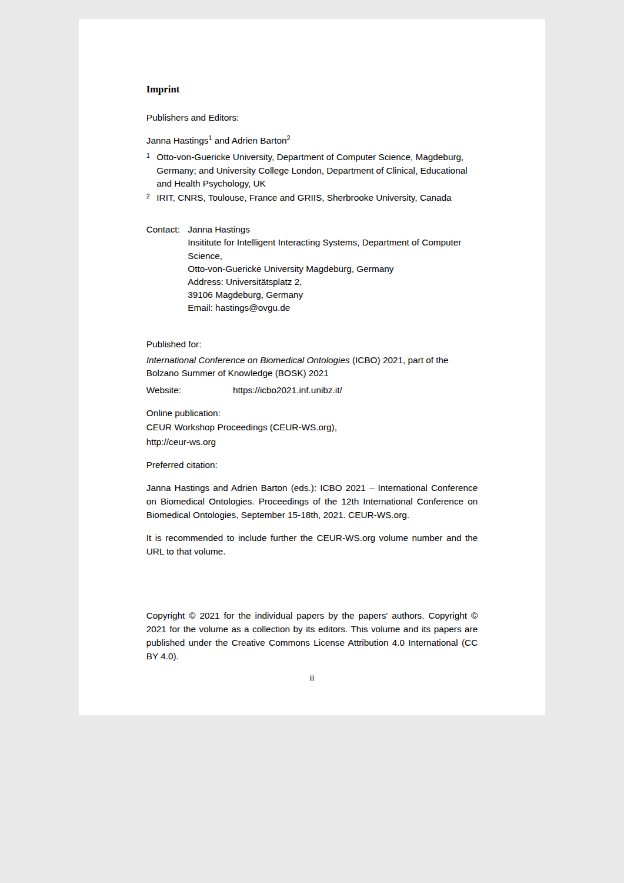Imprint
Publishers and Editors:
Janna Hastings1 and Adrien Barton2
1 Otto-von-Guericke University, Department of Computer Science, Magdeburg, Germany; and University College London, Department of Clinical, Educational and Health Psychology, UK
2 IRIT, CNRS, Toulouse, France and GRIIS, Sherbrooke University, Canada
Contact:
Janna Hastings
Insititute for Intelligent Interacting Systems, Department of Computer Science,
Otto-von-Guericke University Magdeburg, Germany
Address: Universitätsplatz 2,
39106 Magdeburg, Germany
Email: hastings@ovgu.de
Published for:
International Conference on Biomedical Ontologies (ICBO) 2021, part of the Bolzano Summer of Knowledge (BOSK) 2021
Website:
https://icbo2021.inf.unibz.it/
Online publication:
CEUR Workshop Proceedings (CEUR-WS.org),
http://ceur-ws.org
Preferred citation:
Janna Hastings and Adrien Barton (eds.): ICBO 2021 – International Conference on Biomedical Ontologies. Proceedings of the 12th International Conference on Biomedical Ontologies, September 15-18th, 2021. CEUR-WS.org.
It is recommended to include further the CEUR-WS.org volume number and the URL to that volume.
Copyright © 2021 for the individual papers by the papers' authors. Copyright © 2021 for the volume as a collection by its editors. This volume and its papers are published under the Creative Commons License Attribution 4.0 International (CC BY 4.0).
ii